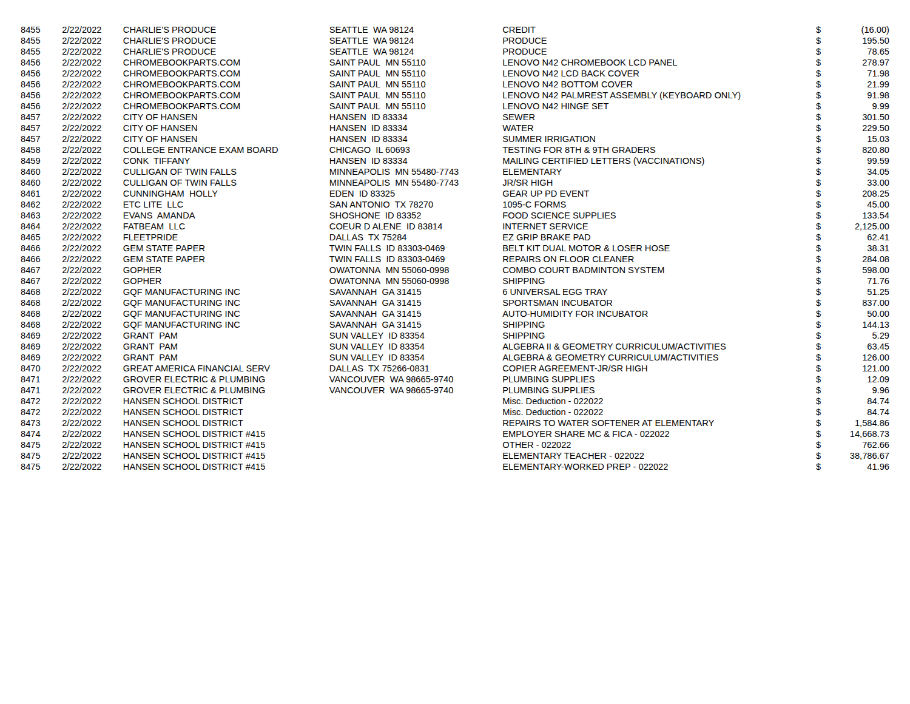| 8455 | 2/22/2022 | CHARLIE'S PRODUCE | SEATTLE WA 98124 | CREDIT | $ | (16.00) |
| 8455 | 2/22/2022 | CHARLIE'S PRODUCE | SEATTLE WA 98124 | PRODUCE | $ | 195.50 |
| 8455 | 2/22/2022 | CHARLIE'S PRODUCE | SEATTLE WA 98124 | PRODUCE | $ | 78.65 |
| 8456 | 2/22/2022 | CHROMEBOOKPARTS.COM | SAINT PAUL MN 55110 | LENOVO N42 CHROMEBOOK LCD PANEL | $ | 278.97 |
| 8456 | 2/22/2022 | CHROMEBOOKPARTS.COM | SAINT PAUL MN 55110 | LENOVO N42 LCD BACK COVER | $ | 71.98 |
| 8456 | 2/22/2022 | CHROMEBOOKPARTS.COM | SAINT PAUL MN 55110 | LENOVO N42 BOTTOM COVER | $ | 21.99 |
| 8456 | 2/22/2022 | CHROMEBOOKPARTS.COM | SAINT PAUL MN 55110 | LENOVO N42 PALMREST ASSEMBLY (KEYBOARD ONLY) | $ | 91.98 |
| 8456 | 2/22/2022 | CHROMEBOOKPARTS.COM | SAINT PAUL MN 55110 | LENOVO N42 HINGE SET | $ | 9.99 |
| 8457 | 2/22/2022 | CITY OF HANSEN | HANSEN ID 83334 | SEWER | $ | 301.50 |
| 8457 | 2/22/2022 | CITY OF HANSEN | HANSEN ID 83334 | WATER | $ | 229.50 |
| 8457 | 2/22/2022 | CITY OF HANSEN | HANSEN ID 83334 | SUMMER IRRIGATION | $ | 15.03 |
| 8458 | 2/22/2022 | COLLEGE ENTRANCE EXAM BOARD | CHICAGO IL 60693 | TESTING FOR 8TH & 9TH GRADERS | $ | 820.80 |
| 8459 | 2/22/2022 | CONK TIFFANY | HANSEN ID 83334 | MAILING CERTIFIED LETTERS (VACCINATIONS) | $ | 99.59 |
| 8460 | 2/22/2022 | CULLIGAN OF TWIN FALLS | MINNEAPOLIS MN 55480-7743 | ELEMENTARY | $ | 34.05 |
| 8460 | 2/22/2022 | CULLIGAN OF TWIN FALLS | MINNEAPOLIS MN 55480-7743 | JR/SR HIGH | $ | 33.00 |
| 8461 | 2/22/2022 | CUNNINGHAM HOLLY | EDEN ID 83325 | GEAR UP PD EVENT | $ | 208.25 |
| 8462 | 2/22/2022 | ETC LITE LLC | SAN ANTONIO TX 78270 | 1095-C FORMS | $ | 45.00 |
| 8463 | 2/22/2022 | EVANS AMANDA | SHOSHONE ID 83352 | FOOD SCIENCE SUPPLIES | $ | 133.54 |
| 8464 | 2/22/2022 | FATBEAM LLC | COEUR D ALENE ID 83814 | INTERNET SERVICE | $ | 2,125.00 |
| 8465 | 2/22/2022 | FLEETPRIDE | DALLAS TX 75284 | EZ GRIP BRAKE PAD | $ | 62.41 |
| 8466 | 2/22/2022 | GEM STATE PAPER | TWIN FALLS ID 83303-0469 | BELT KIT DUAL MOTOR & LOSER HOSE | $ | 38.31 |
| 8466 | 2/22/2022 | GEM STATE PAPER | TWIN FALLS ID 83303-0469 | REPAIRS ON FLOOR CLEANER | $ | 284.08 |
| 8467 | 2/22/2022 | GOPHER | OWATONNA MN 55060-0998 | COMBO COURT BADMINTON SYSTEM | $ | 598.00 |
| 8467 | 2/22/2022 | GOPHER | OWATONNA MN 55060-0998 | SHIPPING | $ | 71.76 |
| 8468 | 2/22/2022 | GQF MANUFACTURING INC | SAVANNAH GA 31415 | 6 UNIVERSAL EGG TRAY | $ | 51.25 |
| 8468 | 2/22/2022 | GQF MANUFACTURING INC | SAVANNAH GA 31415 | SPORTSMAN INCUBATOR | $ | 837.00 |
| 8468 | 2/22/2022 | GQF MANUFACTURING INC | SAVANNAH GA 31415 | AUTO-HUMIDITY FOR INCUBATOR | $ | 50.00 |
| 8468 | 2/22/2022 | GQF MANUFACTURING INC | SAVANNAH GA 31415 | SHIPPING | $ | 144.13 |
| 8469 | 2/22/2022 | GRANT PAM | SUN VALLEY ID 83354 | SHIPPING | $ | 5.29 |
| 8469 | 2/22/2022 | GRANT PAM | SUN VALLEY ID 83354 | ALGEBRA II & GEOMETRY CURRICULUM/ACTIVITIES | $ | 63.45 |
| 8469 | 2/22/2022 | GRANT PAM | SUN VALLEY ID 83354 | ALGEBRA & GEOMETRY CURRICULUM/ACTIVITIES | $ | 126.00 |
| 8470 | 2/22/2022 | GREAT AMERICA FINANCIAL SERV | DALLAS TX 75266-0831 | COPIER AGREEMENT-JR/SR HIGH | $ | 121.00 |
| 8471 | 2/22/2022 | GROVER ELECTRIC & PLUMBING | VANCOUVER WA 98665-9740 | PLUMBING SUPPLIES | $ | 12.09 |
| 8471 | 2/22/2022 | GROVER ELECTRIC & PLUMBING | VANCOUVER WA 98665-9740 | PLUMBING SUPPLIES | $ | 9.96 |
| 8472 | 2/22/2022 | HANSEN SCHOOL DISTRICT | | Misc. Deduction - 022022 | $ | 84.74 |
| 8472 | 2/22/2022 | HANSEN SCHOOL DISTRICT | | Misc. Deduction - 022022 | $ | 84.74 |
| 8473 | 2/22/2022 | HANSEN SCHOOL DISTRICT | | REPAIRS TO WATER SOFTENER AT ELEMENTARY | $ | 1,584.86 |
| 8474 | 2/22/2022 | HANSEN SCHOOL DISTRICT #415 | | EMPLOYER SHARE MC & FICA - 022022 | $ | 14,668.73 |
| 8475 | 2/22/2022 | HANSEN SCHOOL DISTRICT #415 | | OTHER - 022022 | $ | 762.66 |
| 8475 | 2/22/2022 | HANSEN SCHOOL DISTRICT #415 | | ELEMENTARY TEACHER - 022022 | $ | 38,786.67 |
| 8475 | 2/22/2022 | HANSEN SCHOOL DISTRICT #415 | | ELEMENTARY-WORKED PREP - 022022 | $ | 41.96 |